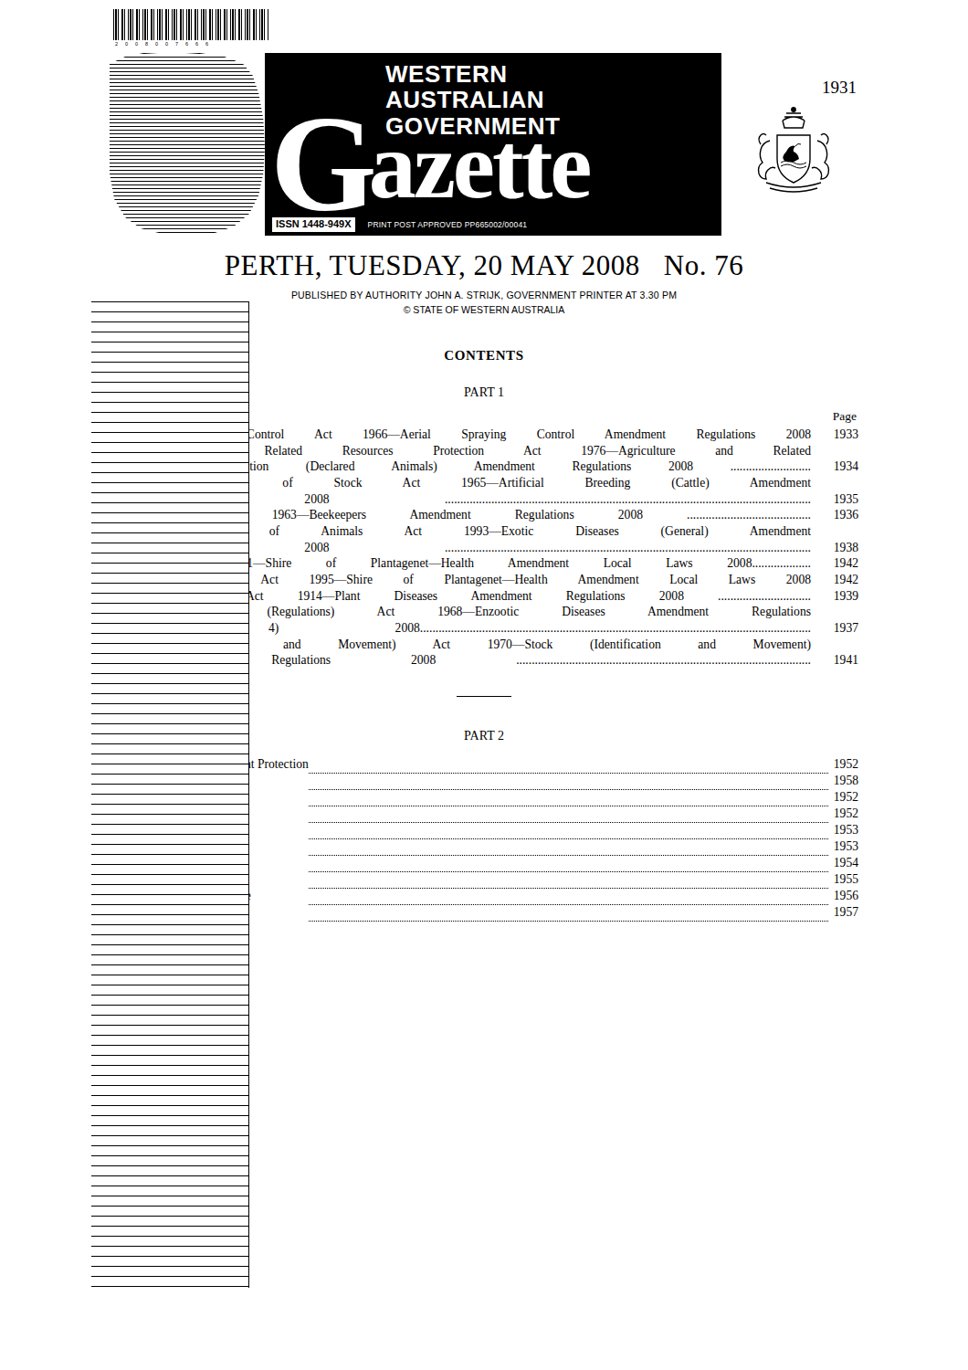2 0 0 8 0 0 7 6 6 6
WESTERN
AUSTRALIAN
GOVERNMENT
Gazette
ISSN 1448-949X PRINT POST APPROVED PP665002/00041
1931
PERTH, TUESDAY, 20 MAY 2008No. 76
PUBLISHED BY AUTHORITY JOHN A. STRIJK, GOVERNMENT PRINTER AT 3.30 PM
© STATE OF WESTERN AUSTRALIA
CONTENTS
PART 1
Page
| Aerial Spraying Control Act 1966—Aerial Spraying Control Amendment Regulations 2008 | 1933 |
| Agriculture and Related Resources Protection Act 1976—Agriculture and Related Resources Protection (Declared Animals) Amendment Regulations 2008 .......................... | 1934 |
| Artificial Breeding of Stock Act 1965—Artificial Breeding (Cattle) Amendment Regulations 2008 ...................................................................................................................... | 1935 |
| Beekeepers Act 1963—Beekeepers Amendment Regulations 2008 ........................................ | 1936 |
| Exotic Diseases of Animals Act 1993—Exotic Diseases (General) Amendment Regulations 2008 ...................................................................................................................... | 1938 |
| Health Act 1911—Shire of Plantagenet—Health Amendment Local Laws 2008................... | 1942 |
| Local Government Act 1995—Shire of Plantagenet—Health Amendment Local Laws 2008 | 1942 |
| Plant Diseases Act 1914—Plant Diseases Amendment Regulations 2008 .............................. | 1939 |
| Stock Diseases (Regulations) Act 1968—Enzootic Diseases Amendment Regulations (No. 4) 2008.............................................................................................................................. | 1937 |
| Stock (Identification and Movement) Act 1970—Stock (Identification and Movement) Amendment Regulations 2008 ............................................................................................... | 1941 |
PART 2
| Consumer and Employment Protection | | 1952 |
| Deceased Estates | | 1958 |
| Electoral Commission | | 1952 |
| Heritage | | 1952 |
| Justice | | 1953 |
| Local Government | | 1953 |
| Marine/Maritime | | 1954 |
| Minerals and Petroleum | | 1955 |
| Planning and Infrastructure | | 1956 |
| Water/Sewerage | | 1957 |